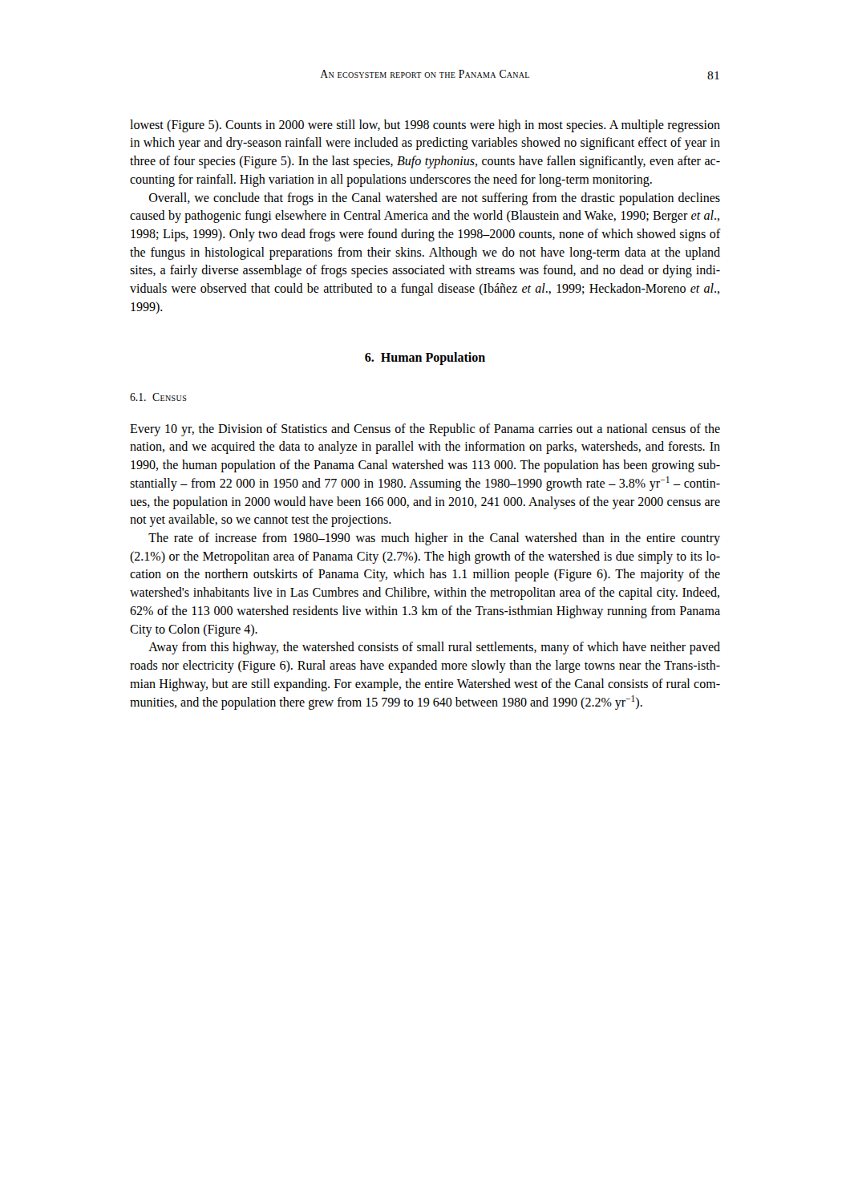An ecosystem report on the Panama Canal 81
lowest (Figure 5). Counts in 2000 were still low, but 1998 counts were high in most species. A multiple regression in which year and dry-season rainfall were included as predicting variables showed no significant effect of year in three of four species (Figure 5). In the last species, Bufo typhonius, counts have fallen significantly, even after accounting for rainfall. High variation in all populations underscores the need for long-term monitoring.
Overall, we conclude that frogs in the Canal watershed are not suffering from the drastic population declines caused by pathogenic fungi elsewhere in Central America and the world (Blaustein and Wake, 1990; Berger et al., 1998; Lips, 1999). Only two dead frogs were found during the 1998–2000 counts, none of which showed signs of the fungus in histological preparations from their skins. Although we do not have long-term data at the upland sites, a fairly diverse assemblage of frogs species associated with streams was found, and no dead or dying individuals were observed that could be attributed to a fungal disease (Ibáñez et al., 1999; Heckadon-Moreno et al., 1999).
6. Human Population
6.1. Census
Every 10 yr, the Division of Statistics and Census of the Republic of Panama carries out a national census of the nation, and we acquired the data to analyze in parallel with the information on parks, watersheds, and forests. In 1990, the human population of the Panama Canal watershed was 113 000. The population has been growing substantially – from 22 000 in 1950 and 77 000 in 1980. Assuming the 1980–1990 growth rate – 3.8% yr−1 – continues, the population in 2000 would have been 166 000, and in 2010, 241 000. Analyses of the year 2000 census are not yet available, so we cannot test the projections.
The rate of increase from 1980–1990 was much higher in the Canal watershed than in the entire country (2.1%) or the Metropolitan area of Panama City (2.7%). The high growth of the watershed is due simply to its location on the northern outskirts of Panama City, which has 1.1 million people (Figure 6). The majority of the watershed's inhabitants live in Las Cumbres and Chilibre, within the metropolitan area of the capital city. Indeed, 62% of the 113 000 watershed residents live within 1.3 km of the Trans-isthmian Highway running from Panama City to Colon (Figure 4).
Away from this highway, the watershed consists of small rural settlements, many of which have neither paved roads nor electricity (Figure 6). Rural areas have expanded more slowly than the large towns near the Trans-isthmian Highway, but are still expanding. For example, the entire Watershed west of the Canal consists of rural communities, and the population there grew from 15 799 to 19 640 between 1980 and 1990 (2.2% yr−1).